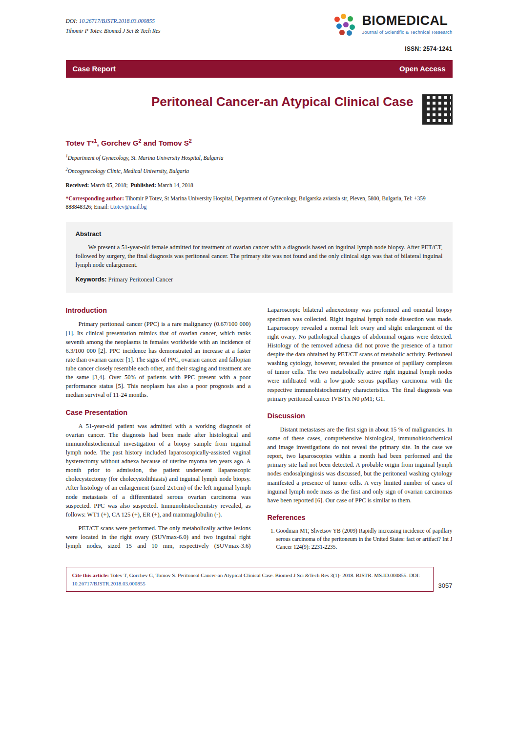DOI: 10.26717/BJSTR.2018.03.000855
Tihomir P Totev. Biomed J Sci & Tech Res
BIOMEDICAL
Journal of Scientific & Technical Research
ISSN: 2574-1241
Case Report Open Access
Peritoneal Cancer-an Atypical Clinical Case
Totev T*1, Gorchev G2 and Tomov S2
1Department of Gynecology, St. Marina University Hospital, Bulgaria
2Oncogynecology Clinic, Medical University, Bulgaria
Received: March 05, 2018; Published: March 14, 2018
*Corresponding author: Tihomir P Totev, St Marina University Hospital, Department of Gynecology, Bulgarska aviatsia str, Pleven, 5800, Bulgaria, Tel: +359 888848326; Email: t.totev@mail.bg
Abstract
We present a 51-year-old female admitted for treatment of ovarian cancer with a diagnosis based on inguinal lymph node biopsy. After PET/CT, followed by surgery, the final diagnosis was peritoneal cancer. The primary site was not found and the only clinical sign was that of bilateral inguinal lymph node enlargement.
Keywords: Primary Peritoneal Cancer
Introduction
Primary peritoneal cancer (PPC) is a rare malignancy (0.67/100 000) [1]. Its clinical presentation mimics that of ovarian cancer, which ranks seventh among the neoplasms in females worldwide with an incidence of 6.3/100 000 [2]. PPC incidence has demonstrated an increase at a faster rate than ovarian cancer [1]. The signs of PPC, ovarian cancer and fallopian tube cancer closely resemble each other, and their staging and treatment are the same [3,4]. Over 50% of patients with PPC present with a poor performance status [5]. This neoplasm has also a poor prognosis and a median survival of 11-24 months.
Case Presentation
A 51-year-old patient was admitted with a working diagnosis of ovarian cancer. The diagnosis had been made after histological and immunohistochemical investigation of a biopsy sample from inguinal lymph node. The past history included laparoscopically-assisted vaginal hysterectomy without adnexa because of uterine myoma ten years ago. A month prior to admission, the patient underwent llaparoscopic cholecystectomy (for cholecystolithiasis) and inguinal lymph node biopsy. After histology of an enlargement (sized 2x1cm) of the left inguinal lymph node metastasis of a differentiated serous ovarian carcinoma was suspected. PPC was also suspected. Immunohistochemistry revealed, as follows: WT1 (+), CA 125 (+), ER (+), and mammaglobulin (-).
PET/CT scans were performed. The only metabolically active lesions were located in the right ovary (SUVmax-6.0) and two inguinal right lymph nodes, sized 15 and 10 mm, respectively (SUVmax-3.6) Laparoscopic bilateral adnexectomy was performed and omental biopsy specimen was collected. Right inguinal lymph node dissection was made. Laparoscopy revealed a normal left ovary and slight enlargement of the right ovary. No pathological changes of abdominal organs were detected. Histology of the removed adnexa did not prove the presence of a tumor despite the data obtained by PET/CT scans of metabolic activity. Peritoneal washing cytology, however, revealed the presence of papillary complexes of tumor cells. The two metabolically active right inguinal lymph nodes were infiltrated with a low-grade serous papillary carcinoma with the respective immunohistochemistry characteristics. The final diagnosis was primary peritoneal cancer IVB/Tx N0 pM1; G1.
Discussion
Distant metastases are the first sign in about 15 % of malignancies. In some of these cases, comprehensive histological, immunohistochemical and image investigations do not reveal the primary site. In the case we report, two laparoscopies within a month had been performed and the primary site had not been detected. A probable origin from inguinal lymph nodes endosalpingiosis was discussed, but the peritoneal washing cytology manifested a presence of tumor cells. A very limited number of cases of inguinal lymph node mass as the first and only sign of ovarian carcinomas have been reported [6]. Our case of PPC is similar to them.
References
Goodman MT, Shvetsov YB (2009) Rapidly increasing incidence of papillary serous carcinoma of the peritoneum in the United States: fact or artifact? Int J Cancer 124(9): 2231-2235.
Cite this article: Totev T, Gorchev G, Tomov S. Peritoneal Cancer-an Atypical Clinical Case. Biomed J Sci &Tech Res 3(1)- 2018. BJSTR. MS.ID.000855. DOI: 10.26717/BJSTR.2018.03.000855
3057